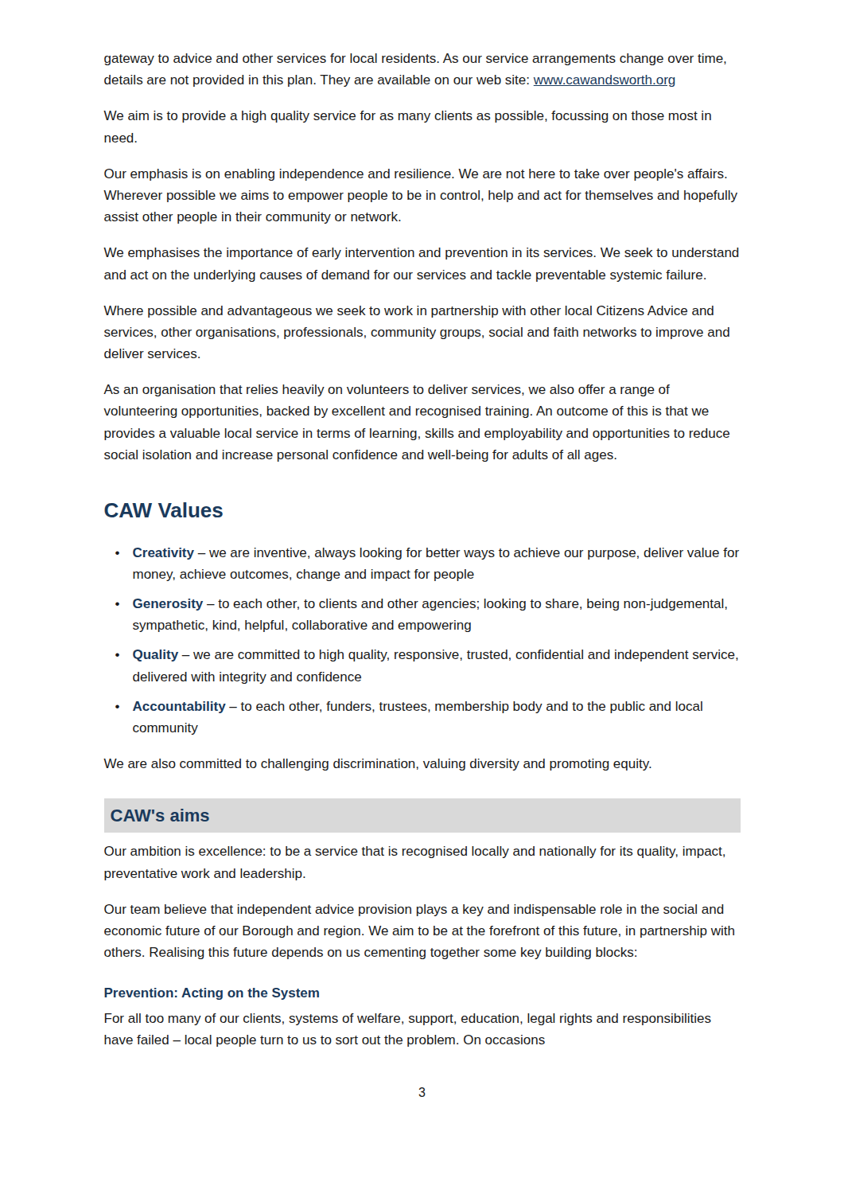gateway to advice and other services for local residents. As our service arrangements change over time, details are not provided in this plan. They are available on our web site: www.cawandsworth.org
We aim is to provide a high quality service for as many clients as possible, focussing on those most in need.
Our emphasis is on enabling independence and resilience. We are not here to take over people's affairs. Wherever possible we aims to empower people to be in control, help and act for themselves and hopefully assist other people in their community or network.
We emphasises the importance of early intervention and prevention in its services. We seek to understand and act on the underlying causes of demand for our services and tackle preventable systemic failure.
Where possible and advantageous we seek to work in partnership with other local Citizens Advice and services, other organisations, professionals, community groups, social and faith networks to improve and deliver services.
As an organisation that relies heavily on volunteers to deliver services, we also offer a range of volunteering opportunities, backed by excellent and recognised training. An outcome of this is that we provides a valuable local service in terms of learning, skills and employability and opportunities to reduce social isolation and increase personal confidence and well-being for adults of all ages.
CAW Values
Creativity – we are inventive, always looking for better ways to achieve our purpose, deliver value for money, achieve outcomes, change and impact for people
Generosity – to each other, to clients and other agencies; looking to share, being non-judgemental, sympathetic, kind, helpful, collaborative and empowering
Quality – we are committed to high quality, responsive, trusted, confidential and independent service, delivered with integrity and confidence
Accountability – to each other, funders, trustees, membership body and to the public and local community
We are also committed to challenging discrimination, valuing diversity and promoting equity.
CAW's aims
Our ambition is excellence: to be a service that is recognised locally and nationally for its quality, impact, preventative work and leadership.
Our team believe that independent advice provision plays a key and indispensable role in the social and economic future of our Borough and region. We aim to be at the forefront of this future, in partnership with others. Realising this future depends on us cementing together some key building blocks:
Prevention: Acting on the System
For all too many of our clients, systems of welfare, support, education, legal rights and responsibilities have failed – local people turn to us to sort out the problem. On occasions
3